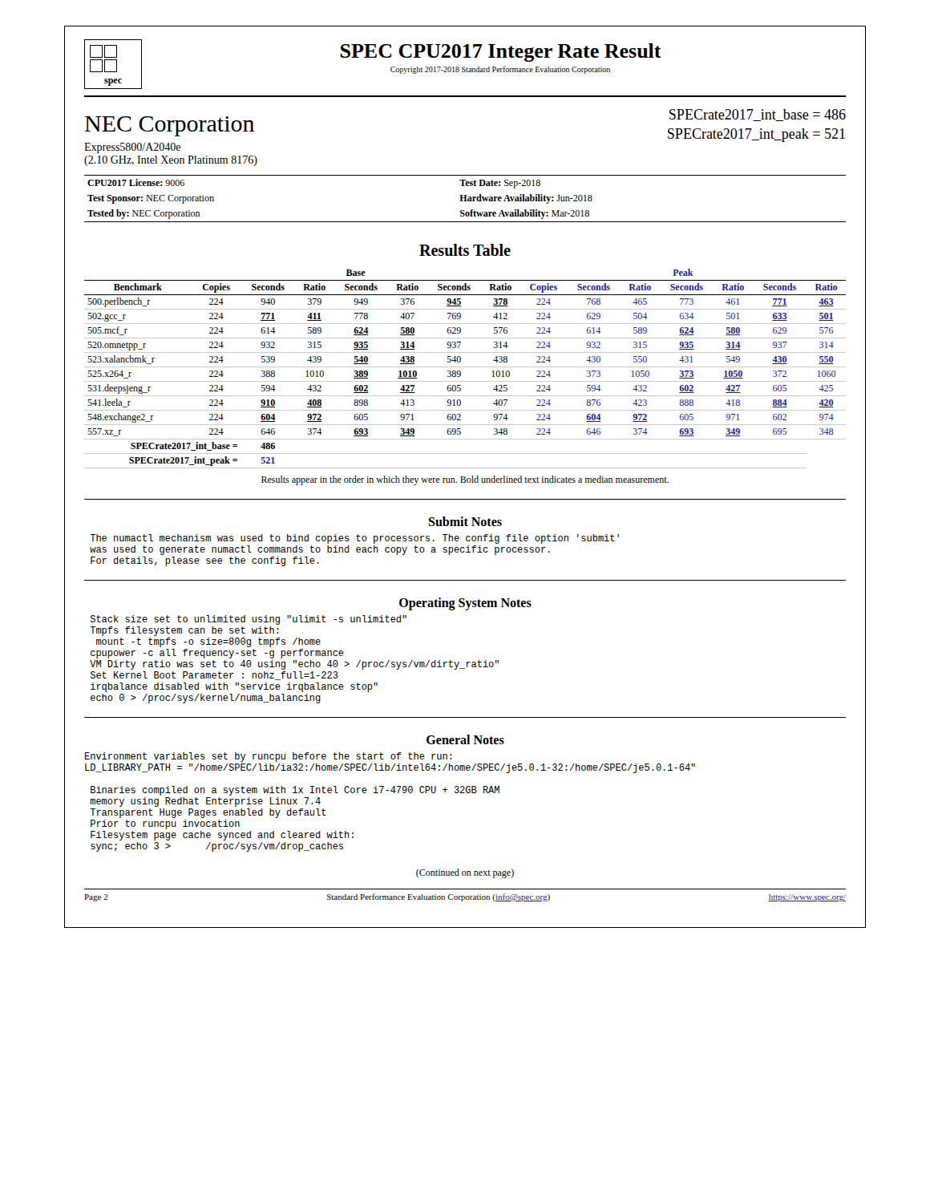spec
SPEC CPU2017 Integer Rate Result
Copyright 2017-2018 Standard Performance Evaluation Corporation
NEC Corporation
Express5800/A2040e
(2.10 GHz, Intel Xeon Platinum 8176)
SPECrate2017_int_base = 486
SPECrate2017_int_peak = 521
| CPU2017 License: 9006 | Test Date: Sep-2018 |
| Test Sponsor: NEC Corporation | Hardware Availability: Jun-2018 |
| Tested by: NEC Corporation | Software Availability: Mar-2018 |
Results Table
| | Base | Peak |
| --- | --- | --- |
| Benchmark | Copies | Seconds | Ratio | Seconds | Ratio | Seconds | Ratio | Copies | Seconds | Ratio | Seconds | Ratio | Seconds | Ratio |
| 500.perlbench_r | 224 | 940 | 379 | 949 | 376 | 945 | 378 | 224 | 768 | 465 | 773 | 461 | 771 | 463 |
| 502.gcc_r | 224 | 771 | 411 | 778 | 407 | 769 | 412 | 224 | 629 | 504 | 634 | 501 | 633 | 501 |
| 505.mcf_r | 224 | 614 | 589 | 624 | 580 | 629 | 576 | 224 | 614 | 589 | 624 | 580 | 629 | 576 |
| 520.omnetpp_r | 224 | 932 | 315 | 935 | 314 | 937 | 314 | 224 | 932 | 315 | 935 | 314 | 937 | 314 |
| 523.xalancbmk_r | 224 | 539 | 439 | 540 | 438 | 540 | 438 | 224 | 430 | 550 | 431 | 549 | 430 | 550 |
| 525.x264_r | 224 | 388 | 1010 | 389 | 1010 | 389 | 1010 | 224 | 373 | 1050 | 373 | 1050 | 372 | 1060 |
| 531.deepsjeng_r | 224 | 594 | 432 | 602 | 427 | 605 | 425 | 224 | 594 | 432 | 602 | 427 | 605 | 425 |
| 541.leela_r | 224 | 910 | 408 | 898 | 413 | 910 | 407 | 224 | 876 | 423 | 888 | 418 | 884 | 420 |
| 548.exchange2_r | 224 | 604 | 972 | 605 | 971 | 602 | 974 | 224 | 604 | 972 | 605 | 971 | 602 | 974 |
| 557.xz_r | 224 | 646 | 374 | 693 | 349 | 695 | 348 | 224 | 646 | 374 | 693 | 349 | 695 | 348 |
| SPECrate2017_int_base = | 486 | |
| SPECrate2017_int_peak = | 521 | |
Results appear in the order in which they were run. Bold underlined text indicates a median measurement.
Submit Notes
 The numactl mechanism was used to bind copies to processors. The config file option 'submit'
 was used to generate numactl commands to bind each copy to a specific processor.
 For details, please see the config file.
Operating System Notes
 Stack size set to unlimited using "ulimit -s unlimited"
 Tmpfs filesystem can be set with:
  mount -t tmpfs -o size=800g tmpfs /home
 cpupower -c all frequency-set -g performance
 VM Dirty ratio was set to 40 using "echo 40 > /proc/sys/vm/dirty_ratio"
 Set Kernel Boot Parameter : nohz_full=1-223
 irqbalance disabled with "service irqbalance stop"
 echo 0 > /proc/sys/kernel/numa_balancing
General Notes
Environment variables set by runcpu before the start of the run:
LD_LIBRARY_PATH = "/home/SPEC/lib/ia32:/home/SPEC/lib/intel64:/home/SPEC/je5.0.1-32:/home/SPEC/je5.0.1-64"

 Binaries compiled on a system with 1x Intel Core i7-4790 CPU + 32GB RAM
 memory using Redhat Enterprise Linux 7.4
 Transparent Huge Pages enabled by default
 Prior to runcpu invocation
 Filesystem page cache synced and cleared with:
 sync; echo 3 >      /proc/sys/vm/drop_caches
(Continued on next page)
Page 2 Standard Performance Evaluation Corporation (info@spec.org) https://www.spec.org/